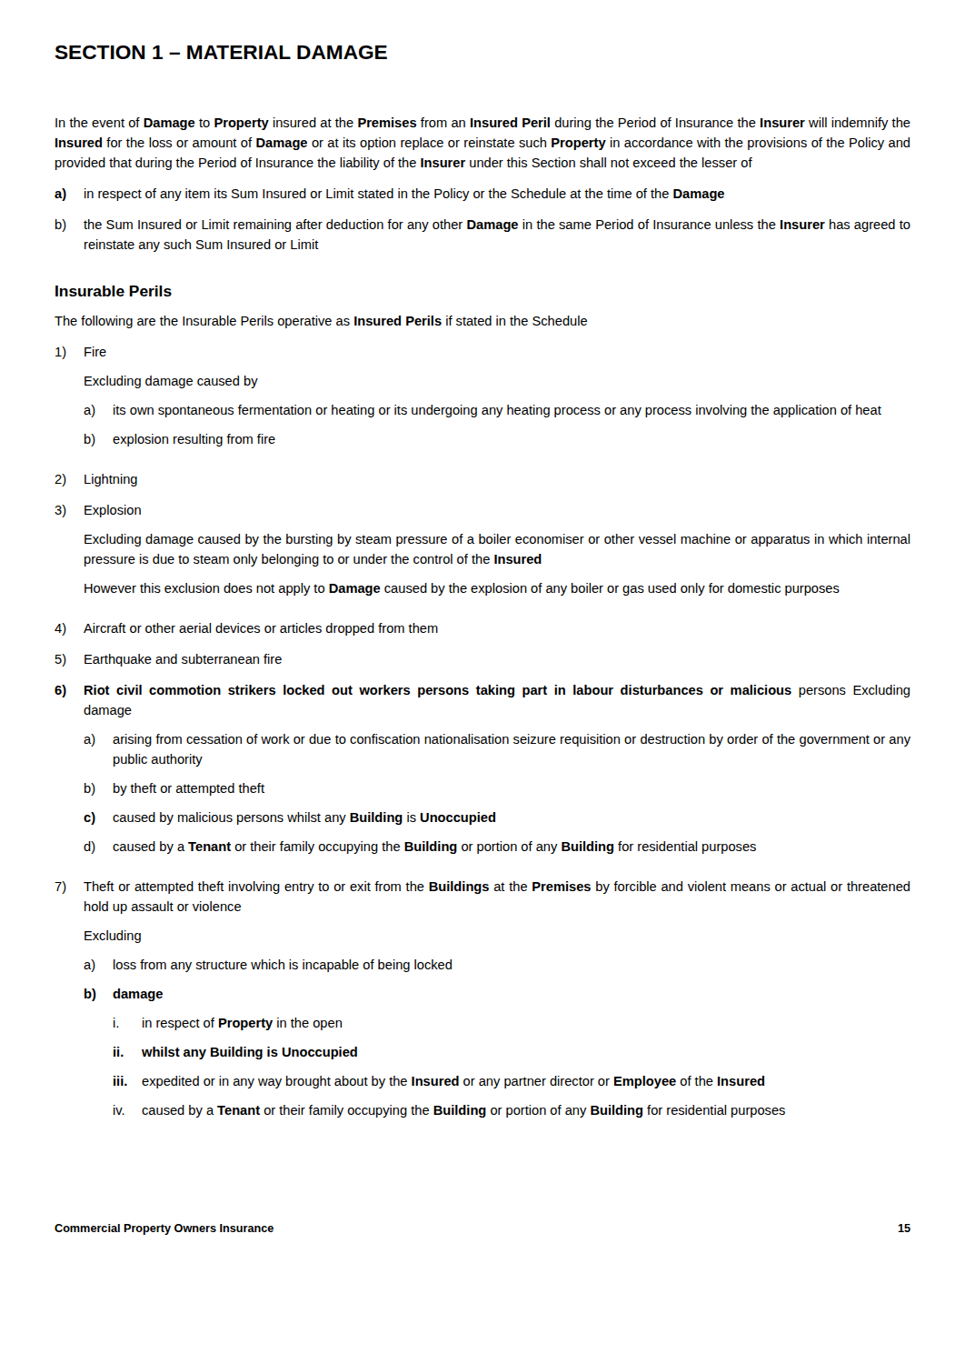SECTION 1 – MATERIAL DAMAGE
In the event of Damage to Property insured at the Premises from an Insured Peril during the Period of Insurance the Insurer will indemnify the Insured for the loss or amount of Damage or at its option replace or reinstate such Property in accordance with the provisions of the Policy and provided that during the Period of Insurance the liability of the Insurer under this Section shall not exceed the lesser of
a) in respect of any item its Sum Insured or Limit stated in the Policy or the Schedule at the time of the Damage
b) the Sum Insured or Limit remaining after deduction for any other Damage in the same Period of Insurance unless the Insurer has agreed to reinstate any such Sum Insured or Limit
Insurable Perils
The following are the Insurable Perils operative as Insured Perils if stated in the Schedule
1) Fire
Excluding damage caused by
a) its own spontaneous fermentation or heating or its undergoing any heating process or any process involving the application of heat
b) explosion resulting from fire
2) Lightning
3) Explosion
Excluding damage caused by the bursting by steam pressure of a boiler economiser or other vessel machine or apparatus in which internal pressure is due to steam only belonging to or under the control of the Insured
However this exclusion does not apply to Damage caused by the explosion of any boiler or gas used only for domestic purposes
4) Aircraft or other aerial devices or articles dropped from them
5) Earthquake and subterranean fire
6) Riot civil commotion strikers locked out workers persons taking part in labour disturbances or malicious persons Excluding damage
a) arising from cessation of work or due to confiscation nationalisation seizure requisition or destruction by order of the government or any public authority
b) by theft or attempted theft
c) caused by malicious persons whilst any Building is Unoccupied
d) caused by a Tenant or their family occupying the Building or portion of any Building for residential purposes
7) Theft or attempted theft involving entry to or exit from the Buildings at the Premises by forcible and violent means or actual or threatened hold up assault or violence
Excluding
a) loss from any structure which is incapable of being locked
b) damage
i. in respect of Property in the open
ii. whilst any Building is Unoccupied
iii. expedited or in any way brought about by the Insured or any partner director or Employee of the Insured
iv. caused by a Tenant or their family occupying the Building or portion of any Building for residential purposes
Commercial Property Owners Insurance 15